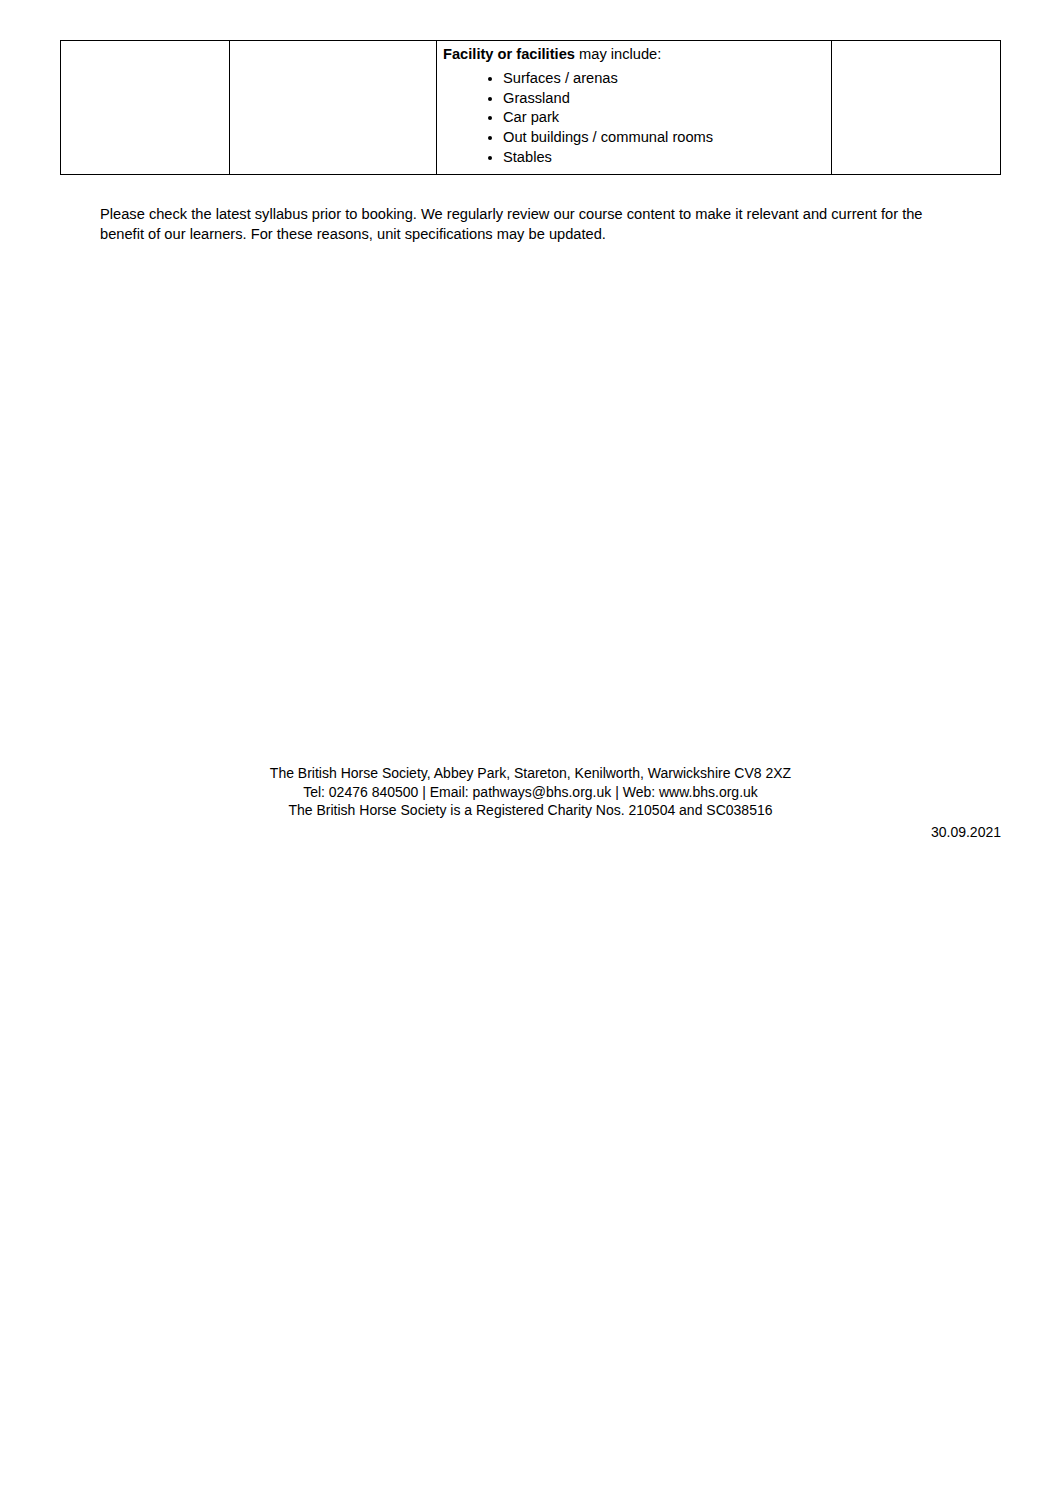| | | Facility or facilities may include: Surfaces / arenas Grassland Car park Out buildings / communal rooms Stables | |
Please check the latest syllabus prior to booking. We regularly review our course content to make it relevant and current for the benefit of our learners. For these reasons, unit specifications may be updated.
The British Horse Society, Abbey Park, Stareton, Kenilworth, Warwickshire CV8 2XZ
Tel: 02476 840500 | Email: pathways@bhs.org.uk | Web: www.bhs.org.uk
The British Horse Society is a Registered Charity Nos. 210504 and SC038516
30.09.2021